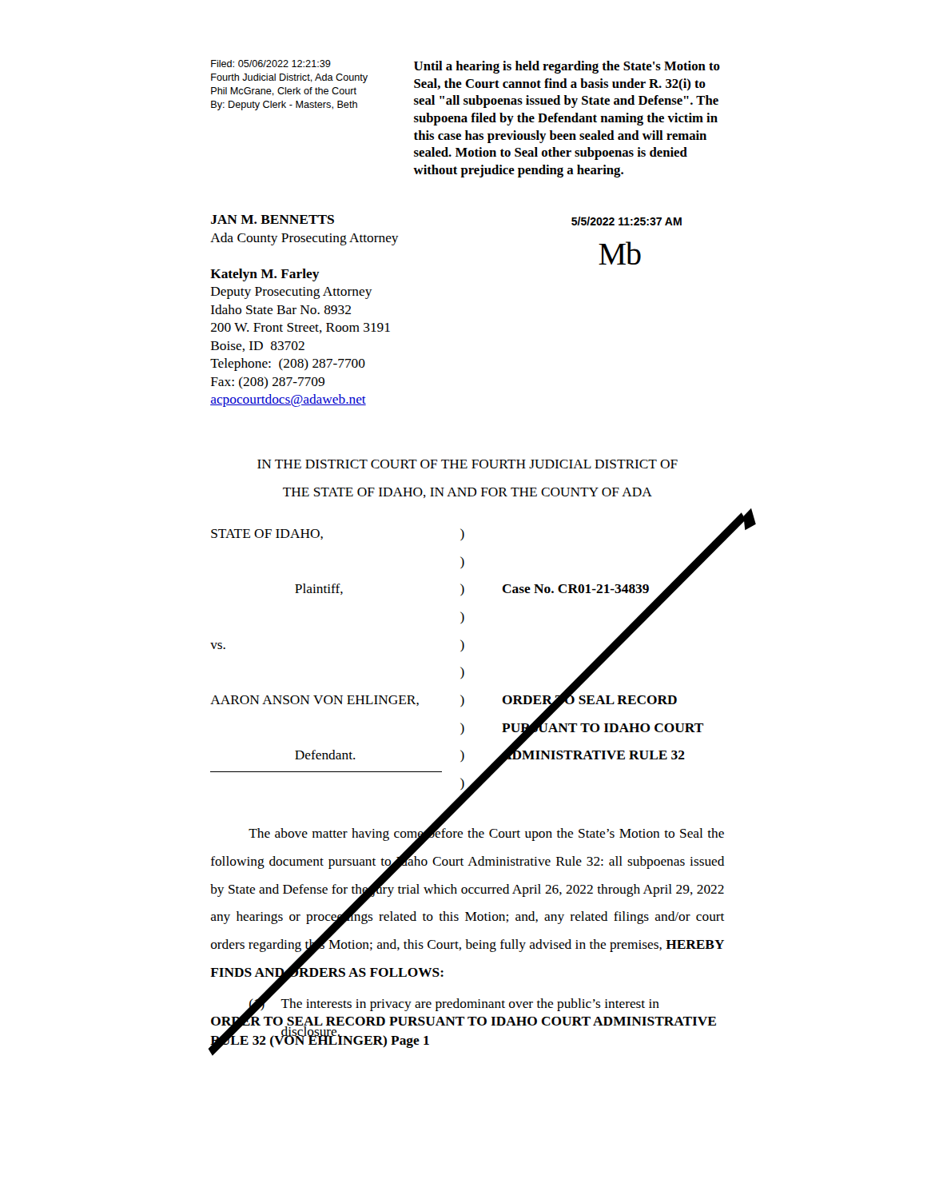Filed: 05/06/2022 12:21:39
Fourth Judicial District, Ada County
Phil McGrane, Clerk of the Court
By: Deputy Clerk - Masters, Beth
Until a hearing is held regarding the State's Motion to Seal, the Court cannot find a basis under R. 32(i) to seal "all subpoenas issued by State and Defense". The subpoena filed by the Defendant naming the victim in this case has previously been sealed and will remain sealed. Motion to Seal other subpoenas is denied without prejudice pending a hearing.
JAN M. BENNETTS
Ada County Prosecuting Attorney
Katelyn M. Farley
Deputy Prosecuting Attorney
Idaho State Bar No. 8932
200 W. Front Street, Room 3191
Boise, ID 83702
Telephone: (208) 287-7700
Fax: (208) 287-7709
acpocourtdocs@adaweb.net
5/5/2022 11:25:37 AM
Mb
IN THE DISTRICT COURT OF THE FOURTH JUDICIAL DISTRICT OF
THE STATE OF IDAHO, IN AND FOR THE COUNTY OF ADA
| STATE OF IDAHO, | ) | |
| | ) | |
| Plaintiff, | ) | Case No. CR01-21-34839 |
| | ) | |
| vs. | ) | |
| | ) | |
| AARON ANSON VON EHLINGER, | ) | ORDER TO SEAL RECORD |
| | ) | PURSUANT TO IDAHO COURT |
| Defendant. | ) | ADMINISTRATIVE RULE 32 |
| | ) | |
The above matter having come before the Court upon the State’s Motion to Seal the following document pursuant to Idaho Court Administrative Rule 32: all subpoenas issued by State and Defense for the jury trial which occurred April 26, 2022 through April 29, 2022 any hearings or proceedings related to this Motion; and, any related filings and/or court orders regarding this Motion; and, this Court, being fully advised in the premises, HEREBY FINDS AND ORDERS AS FOLLOWS:
(1)
The interests in privacy are predominant over the public’s interest in disclosure.
ORDER TO SEAL RECORD PURSUANT TO IDAHO COURT ADMINISTRATIVE
RULE 32 (VON EHLINGER) Page 1